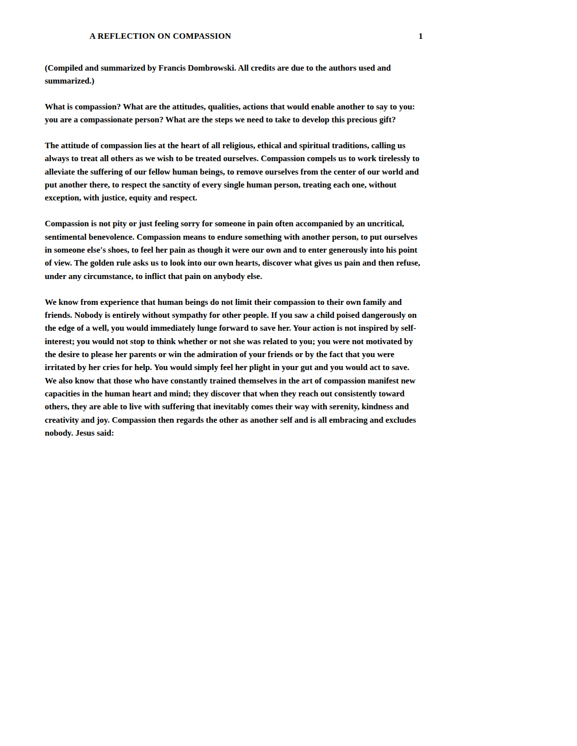A Reflection on Compassion
1
(Compiled and summarized by Francis Dombrowski. All credits are due to the authors used and summarized.)
What is compassion? What are the attitudes, qualities, actions that would enable another to say to you: you are a compassionate person? What are the steps we need to take to develop this precious gift?
The attitude of compassion lies at the heart of all religious, ethical and spiritual traditions, calling us always to treat all others as we wish to be treated ourselves. Compassion compels us to work tirelessly to alleviate the suffering of our fellow human beings, to remove ourselves from the center of our world and put another there, to respect the sanctity of every single human person, treating each one, without exception, with justice, equity and respect.
Compassion is not pity or just feeling sorry for someone in pain often accompanied by an uncritical, sentimental benevolence. Compassion means to endure something with another person, to put ourselves in someone else's shoes, to feel her pain as though it were our own and to enter generously into his point of view. The golden rule asks us to look into our own hearts, discover what gives us pain and then refuse, under any circumstance, to inflict that pain on anybody else.
We know from experience that human beings do not limit their compassion to their own family and friends. Nobody is entirely without sympathy for other people. If you saw a child poised dangerously on the edge of a well, you would immediately lunge forward to save her. Your action is not inspired by self-interest; you would not stop to think whether or not she was related to you; you were not motivated by the desire to please her parents or win the admiration of your friends or by the fact that you were irritated by her cries for help. You would simply feel her plight in your gut and you would act to save. We also know that those who have constantly trained themselves in the art of compassion manifest new capacities in the human heart and mind; they discover that when they reach out consistently toward others, they are able to live with suffering that inevitably comes their way with serenity, kindness and creativity and joy. Compassion then regards the other as another self and is all embracing and excludes nobody. Jesus said: